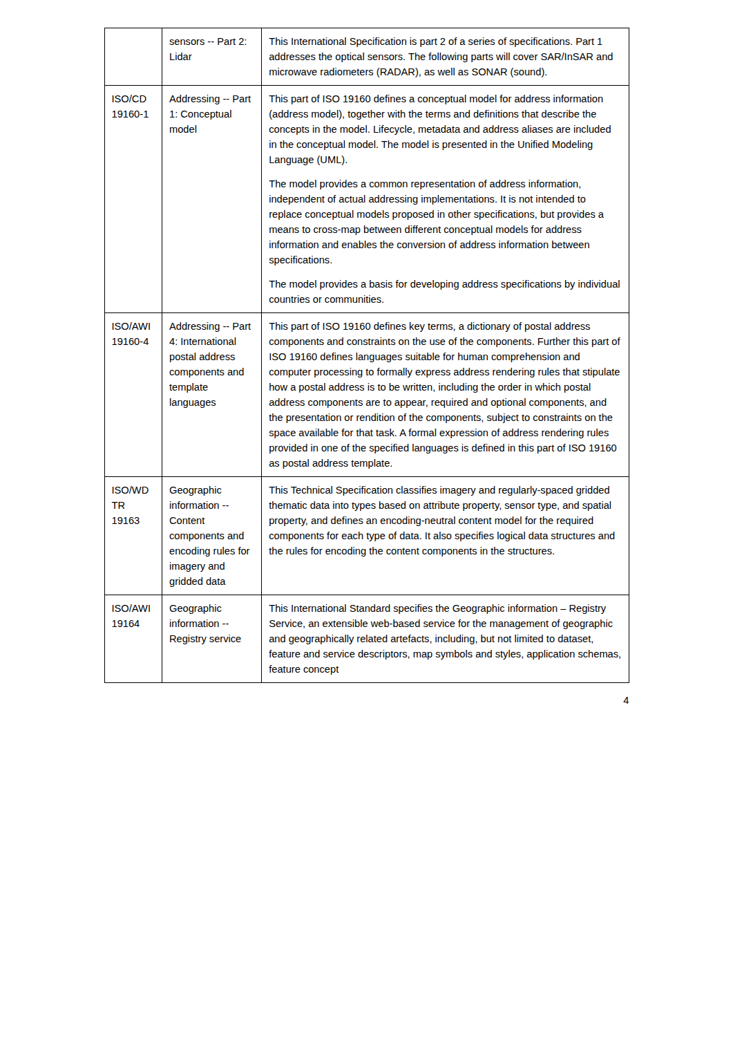| | sensors -- Part 2: Lidar | This International Specification is part 2 of a series of specifications. Part 1 addresses the optical sensors. The following parts will cover SAR/InSAR and microwave radiometers (RADAR), as well as SONAR (sound). |
| ISO/CD 19160-1 | Addressing -- Part 1: Conceptual model | This part of ISO 19160 defines a conceptual model for address information (address model), together with the terms and definitions that describe the concepts in the model. Lifecycle, metadata and address aliases are included in the conceptual model. The model is presented in the Unified Modeling Language (UML). The model provides a common representation of address information, independent of actual addressing implementations. It is not intended to replace conceptual models proposed in other specifications, but provides a means to cross-map between different conceptual models for address information and enables the conversion of address information between specifications. The model provides a basis for developing address specifications by individual countries or communities. |
| ISO/AWI 19160-4 | Addressing -- Part 4: International postal address components and template languages | This part of ISO 19160 defines key terms, a dictionary of postal address components and constraints on the use of the components. Further this part of ISO 19160 defines languages suitable for human comprehension and computer processing to formally express address rendering rules that stipulate how a postal address is to be written, including the order in which postal address components are to appear, required and optional components, and the presentation or rendition of the components, subject to constraints on the space available for that task. A formal expression of address rendering rules provided in one of the specified languages is defined in this part of ISO 19160 as postal address template. |
| ISO/WD TR 19163 | Geographic information -- Content components and encoding rules for imagery and gridded data | This Technical Specification classifies imagery and regularly-spaced gridded thematic data into types based on attribute property, sensor type, and spatial property, and defines an encoding-neutral content model for the required components for each type of data. It also specifies logical data structures and the rules for encoding the content components in the structures. |
| ISO/AWI 19164 | Geographic information -- Registry service | This International Standard specifies the Geographic information – Registry Service, an extensible web-based service for the management of geographic and geographically related artefacts, including, but not limited to dataset, feature and service descriptors, map symbols and styles, application schemas, feature concept |
4